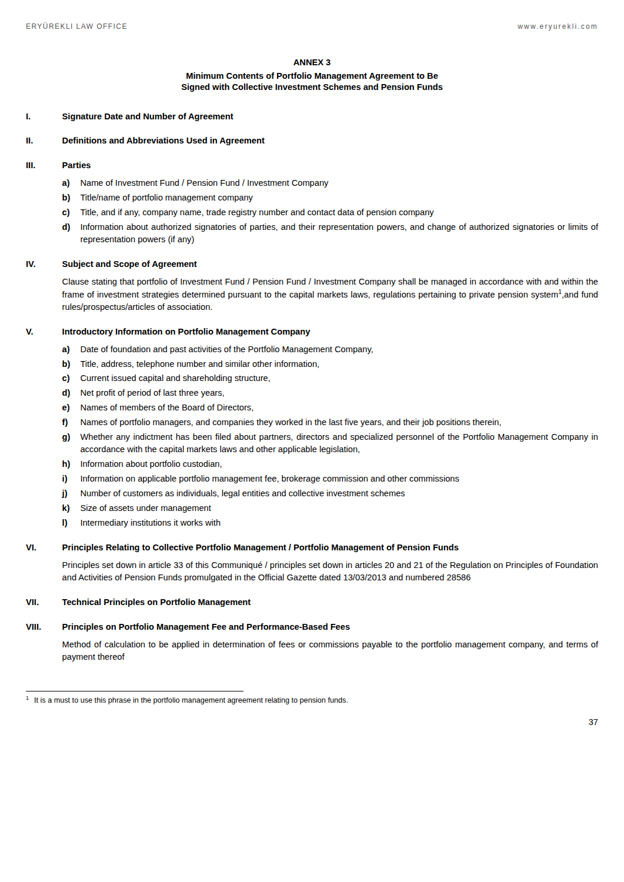Eryürekli Law Office www.eryurekli.com
ANNEX 3
Minimum Contents of Portfolio Management Agreement to Be
Signed with Collective Investment Schemes and Pension Funds
I. Signature Date and Number of Agreement
II. Definitions and Abbreviations Used in Agreement
III. Parties
a) Name of Investment Fund / Pension Fund / Investment Company
b) Title/name of portfolio management company
c) Title, and if any, company name, trade registry number and contact data of pension company
d) Information about authorized signatories of parties, and their representation powers, and change of authorized signatories or limits of representation powers (if any)
IV. Subject and Scope of Agreement
Clause stating that portfolio of Investment Fund / Pension Fund / Investment Company shall be managed in accordance with and within the frame of investment strategies determined pursuant to the capital markets laws, regulations pertaining to private pension system1,and fund rules/prospectus/articles of association.
V. Introductory Information on Portfolio Management Company
a) Date of foundation and past activities of the Portfolio Management Company,
b) Title, address, telephone number and similar other information,
c) Current issued capital and shareholding structure,
d) Net profit of period of last three years,
e) Names of members of the Board of Directors,
f) Names of portfolio managers, and companies they worked in the last five years, and their job positions therein,
g) Whether any indictment has been filed about partners, directors and specialized personnel of the Portfolio Management Company in accordance with the capital markets laws and other applicable legislation,
h) Information about portfolio custodian,
i) Information on applicable portfolio management fee, brokerage commission and other commissions
j) Number of customers as individuals, legal entities and collective investment schemes
k) Size of assets under management
l) Intermediary institutions it works with
VI. Principles Relating to Collective Portfolio Management / Portfolio Management of Pension Funds
Principles set down in article 33 of this Communiqué / principles set down in articles 20 and 21 of the Regulation on Principles of Foundation and Activities of Pension Funds promulgated in the Official Gazette dated 13/03/2013 and numbered 28586
VII. Technical Principles on Portfolio Management
VIII. Principles on Portfolio Management Fee and Performance-Based Fees
Method of calculation to be applied in determination of fees or commissions payable to the portfolio management company, and terms of payment thereof
1 It is a must to use this phrase in the portfolio management agreement relating to pension funds.
37